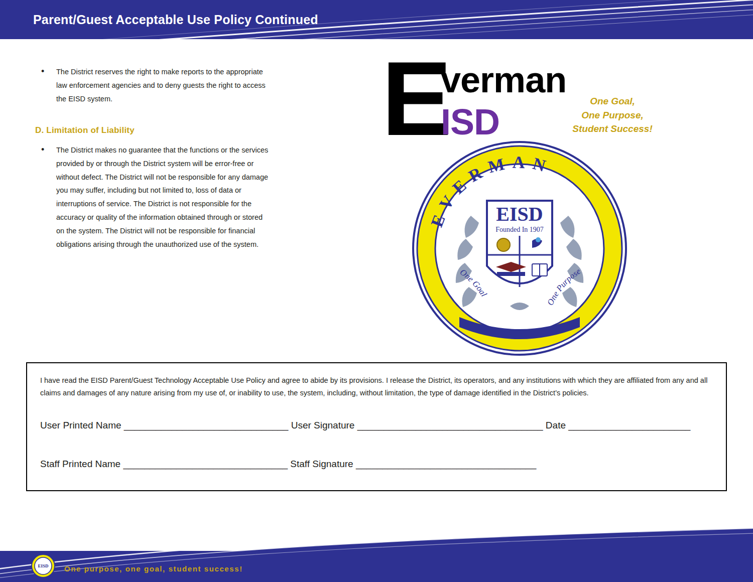Parent/Guest Acceptable Use Policy Continued
The District reserves the right to make reports to the appropriate law enforcement agencies and to deny guests the right to access the EISD system.
D. Limitation of Liability
The District makes no guarantee that the functions or the services provided by or through the District system will be error-free or without defect. The District will not be responsible for any damage you may suffer, including but not limited to, loss of data or interruptions of service. The District is not responsible for the accuracy or quality of the information obtained through or stored on the system. The District will not be responsible for financial obligations arising through the unauthorized use of the system.
E verman ISD
One Goal,
One Purpose,
Student Success!
EVERMAN Student Success EISD Founded In 1907 One Goal One Purpose
I have read the EISD Parent/Guest Technology Acceptable Use Policy and agree to abide by its provisions. I release the District, its operators, and any institutions with which they are affiliated from any and all claims and damages of any nature arising from my use of, or inability to use, the system, including, without limitation, the type of damage identified in the District’s policies.
User Printed Name _______________________________ User Signature ___________________________________ Date _______________________
Staff Printed Name _______________________________ Staff Signature __________________________________
EISD
One purpose, one goal, student success!